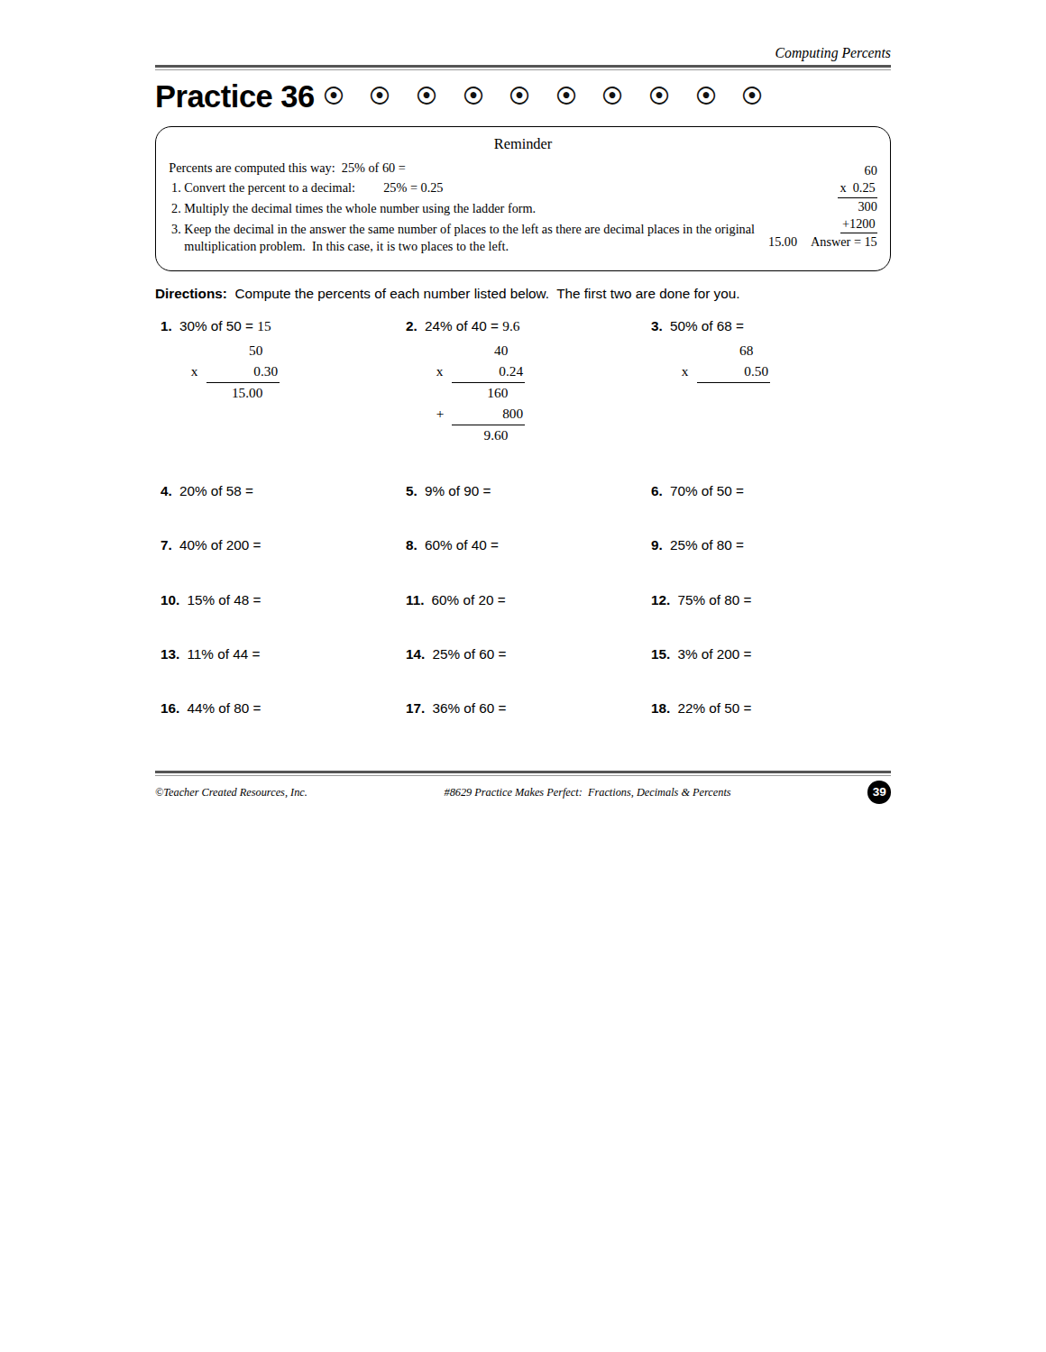Computing Percents
Practice 36
⦿ ⦿ ⦿ ⦿ ⦿ ⦿ ⦿ ⦿ ⦿ ⦿
Reminder
Percents are computed this way: 25% of 60 =
Convert the percent to a decimal:25% = 0.25
Multiply the decimal times the whole number using the ladder form.
Keep the decimal in the answer the same number of places to the left as there are decimal places in the original multiplication problem. In this case, it is two places to the left.
60 x 0.25 300 +1200 15.00 Answer = 15
Directions: Compute the percents of each number listed below. The first two are done for you.
| 1. 30% of 50 = 15 50 x 0.30 15.00 | 2. 24% of 40 = 9.6 40 x 0.24 160 + 800 9.60 | 3. 50% of 68 = 68 x 0.50 |
| 4. 20% of 58 = | 5. 9% of 90 = | 6. 70% of 50 = |
| 7. 40% of 200 = | 8. 60% of 40 = | 9. 25% of 80 = |
| 10. 15% of 48 = | 11. 60% of 20 = | 12. 75% of 80 = |
| 13. 11% of 44 = | 14. 25% of 60 = | 15. 3% of 200 = |
| 16. 44% of 80 = | 17. 36% of 60 = | 18. 22% of 50 = |
©Teacher Created Resources, Inc. #8629 Practice Makes Perfect: Fractions, Decimals & Percents 39